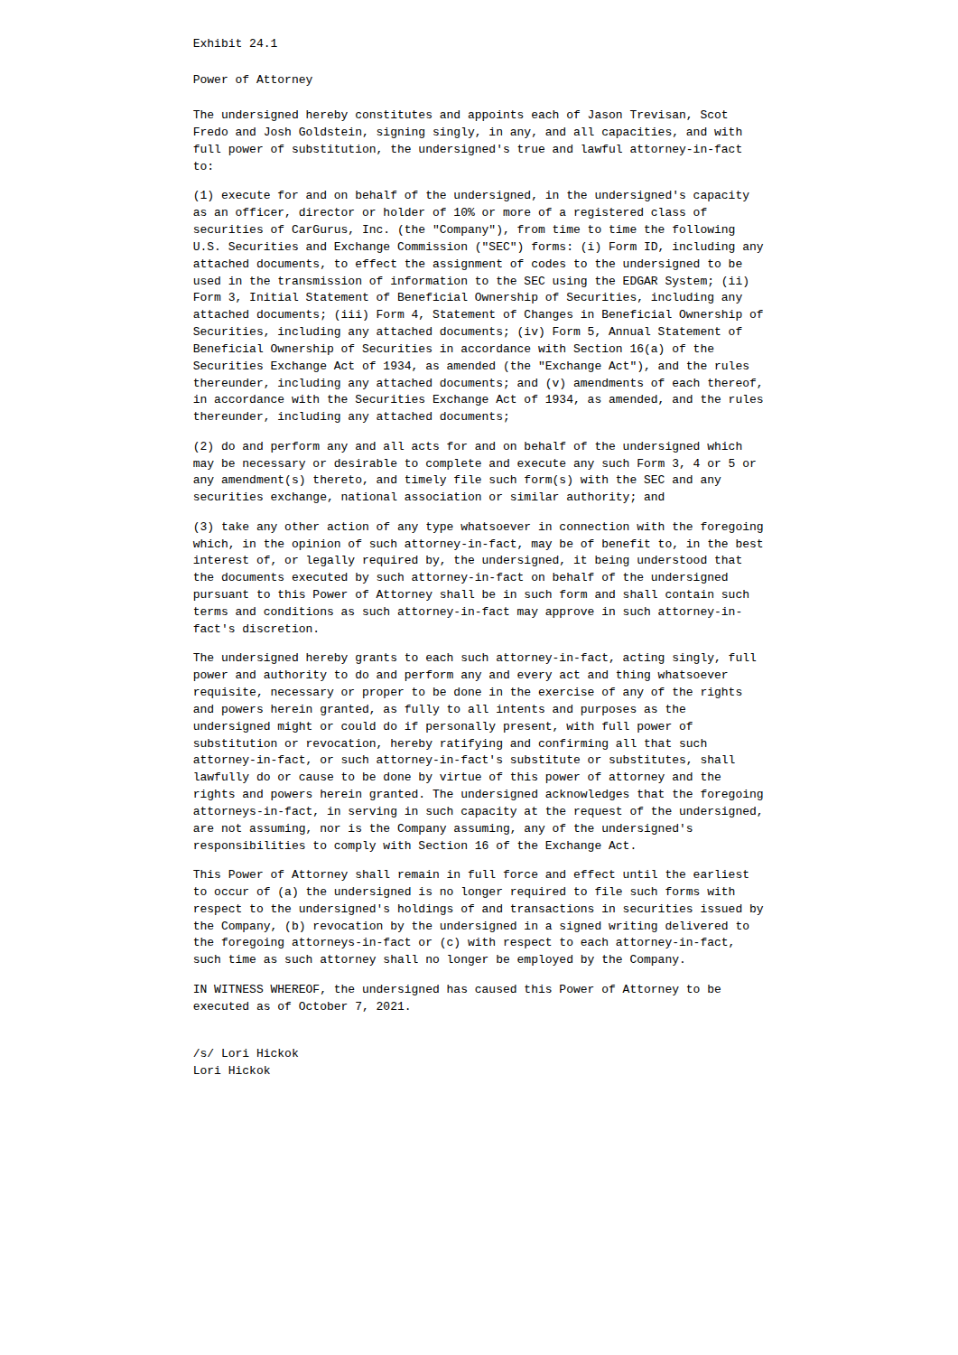Exhibit 24.1
Power of Attorney
The undersigned hereby constitutes and appoints each of Jason Trevisan, Scot Fredo and Josh Goldstein, signing singly, in any, and all capacities, and with full power of substitution, the undersigned's true and lawful attorney-in-fact to:
(1) execute for and on behalf of the undersigned, in the undersigned's capacity as an officer, director or holder of 10% or more of a registered class of securities of CarGurus, Inc. (the "Company"), from time to time the following U.S. Securities and Exchange Commission ("SEC") forms: (i) Form ID, including any attached documents, to effect the assignment of codes to the undersigned to be used in the transmission of information to the SEC using the EDGAR System; (ii) Form 3, Initial Statement of Beneficial Ownership of Securities, including any attached documents; (iii) Form 4, Statement of Changes in Beneficial Ownership of Securities, including any attached documents; (iv) Form 5, Annual Statement of Beneficial Ownership of Securities in accordance with Section 16(a) of the Securities Exchange Act of 1934, as amended (the "Exchange Act"), and the rules thereunder, including any attached documents; and (v) amendments of each thereof, in accordance with the Securities Exchange Act of 1934, as amended, and the rules thereunder, including any attached documents;
(2) do and perform any and all acts for and on behalf of the undersigned which may be necessary or desirable to complete and execute any such Form 3, 4 or 5 or any amendment(s) thereto, and timely file such form(s) with the SEC and any securities exchange, national association or similar authority; and
(3) take any other action of any type whatsoever in connection with the foregoing which, in the opinion of such attorney-in-fact, may be of benefit to, in the best interest of, or legally required by, the undersigned, it being understood that the documents executed by such attorney-in-fact on behalf of the undersigned pursuant to this Power of Attorney shall be in such form and shall contain such terms and conditions as such attorney-in-fact may approve in such attorney-in-fact's discretion.
The undersigned hereby grants to each such attorney-in-fact, acting singly, full power and authority to do and perform any and every act and thing whatsoever requisite, necessary or proper to be done in the exercise of any of the rights and powers herein granted, as fully to all intents and purposes as the undersigned might or could do if personally present, with full power of substitution or revocation, hereby ratifying and confirming all that such attorney-in-fact, or such attorney-in-fact's substitute or substitutes, shall lawfully do or cause to be done by virtue of this power of attorney and the rights and powers herein granted. The undersigned acknowledges that the foregoing attorneys-in-fact, in serving in such capacity at the request of the undersigned, are not assuming, nor is the Company assuming, any of the undersigned's responsibilities to comply with Section 16 of the Exchange Act.
This Power of Attorney shall remain in full force and effect until the earliest to occur of (a) the undersigned is no longer required to file such forms with respect to the undersigned's holdings of and transactions in securities issued by the Company, (b) revocation by the undersigned in a signed writing delivered to the foregoing attorneys-in-fact or (c) with respect to each attorney-in-fact, such time as such attorney shall no longer be employed by the Company.
IN WITNESS WHEREOF, the undersigned has caused this Power of Attorney to be executed as of October 7, 2021.
/s/ Lori Hickok
Lori Hickok